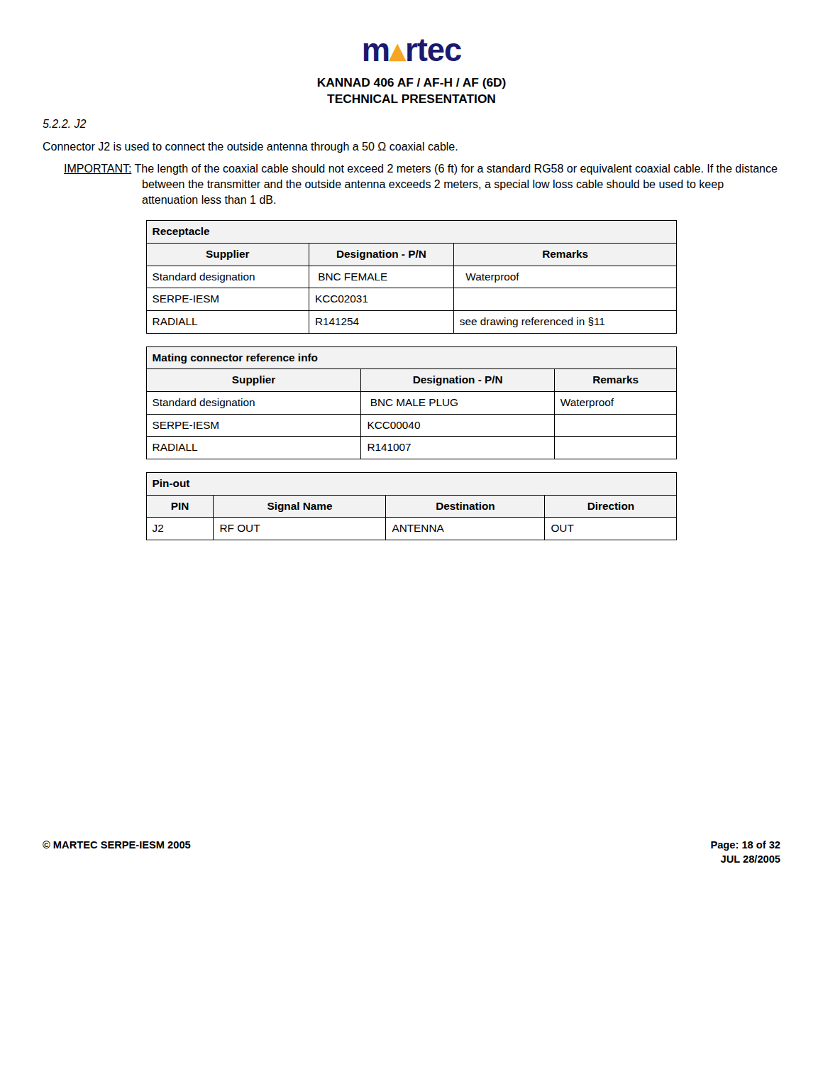m▴rtec
KANNAD 406 AF / AF-H / AF (6D)
TECHNICAL PRESENTATION
5.2.2. J2
Connector J2 is used to connect the outside antenna through a 50 Ω coaxial cable.
IMPORTANT: The length of the coaxial cable should not exceed 2 meters (6 ft) for a standard RG58 or equivalent coaxial cable. If the distance between the transmitter and the outside antenna exceeds 2 meters, a special low loss cable should be used to keep attenuation less than 1 dB.
| Receptacle |
| Supplier | Designation - P/N | Remarks |
| Standard designation | BNC FEMALE | Waterproof |
| SERPE-IESM | KCC02031 | |
| RADIALL | R141254 | see drawing referenced in §11 |
| Mating connector reference info |
| Supplier | Designation - P/N | Remarks |
| Standard designation | BNC MALE PLUG | Waterproof |
| SERPE-IESM | KCC00040 | |
| RADIALL | R141007 | |
| Pin-out |
| PIN | Signal Name | Destination | Direction |
| J2 | RF OUT | ANTENNA | OUT |
© MARTEC SERPE-IESM 2005
Page: 18 of 32
JUL 28/2005